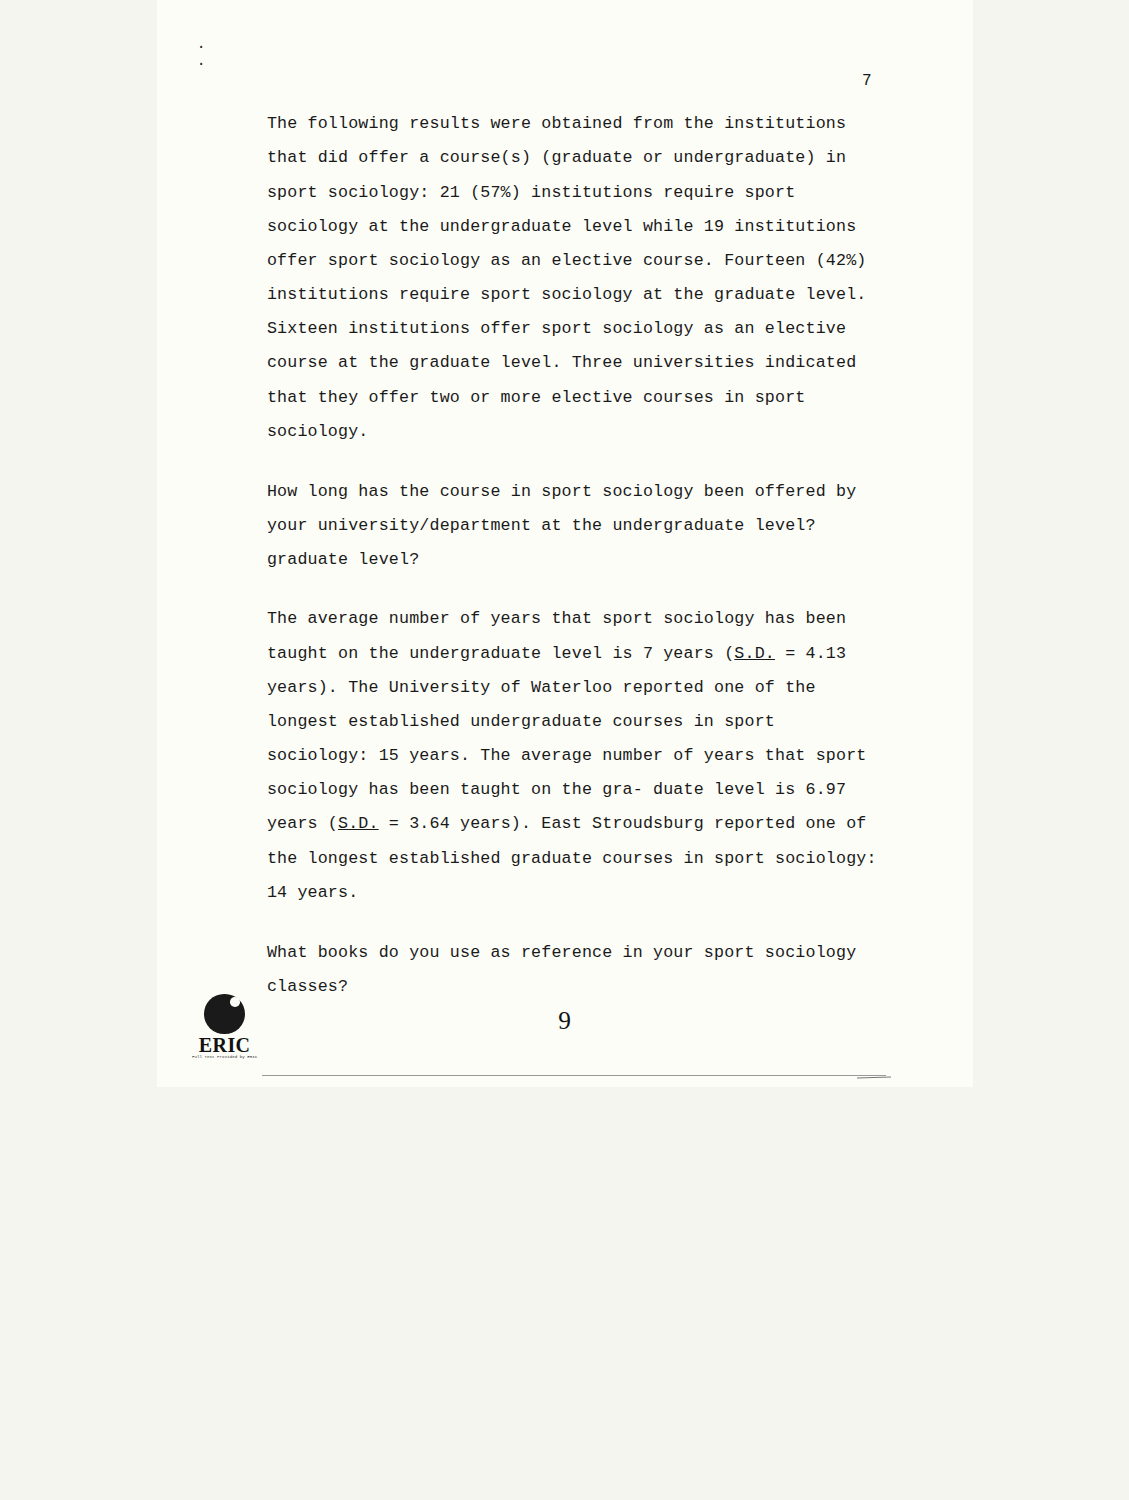. .
7
The following results were obtained from the institutions that did offer a course(s) (graduate or undergraduate) in sport sociology: 21 (57%) institutions require sport sociology at the undergraduate level while 19 institutions offer sport sociology as an elective course. Fourteen (42%) institutions require sport sociology at the graduate level. Sixteen institutions offer sport sociology as an elective course at the graduate level. Three universities indicated that they offer two or more elective courses in sport sociology.
How long has the course in sport sociology been offered by your university/department at the undergraduate level? graduate level?
The average number of years that sport sociology has been taught on the undergraduate level is 7 years (S.D. = 4.13 years). The University of Waterloo reported one of the longest established undergraduate courses in sport sociology: 15 years. The average number of years that sport sociology has been taught on the gra- duate level is 6.97 years (S.D. = 3.64 years). East Stroudsburg reported one of the longest established graduate courses in sport sociology: 14 years.
What books do you use as reference in your sport sociology classes?
9
ERIC
Full Text Provided by ERIC